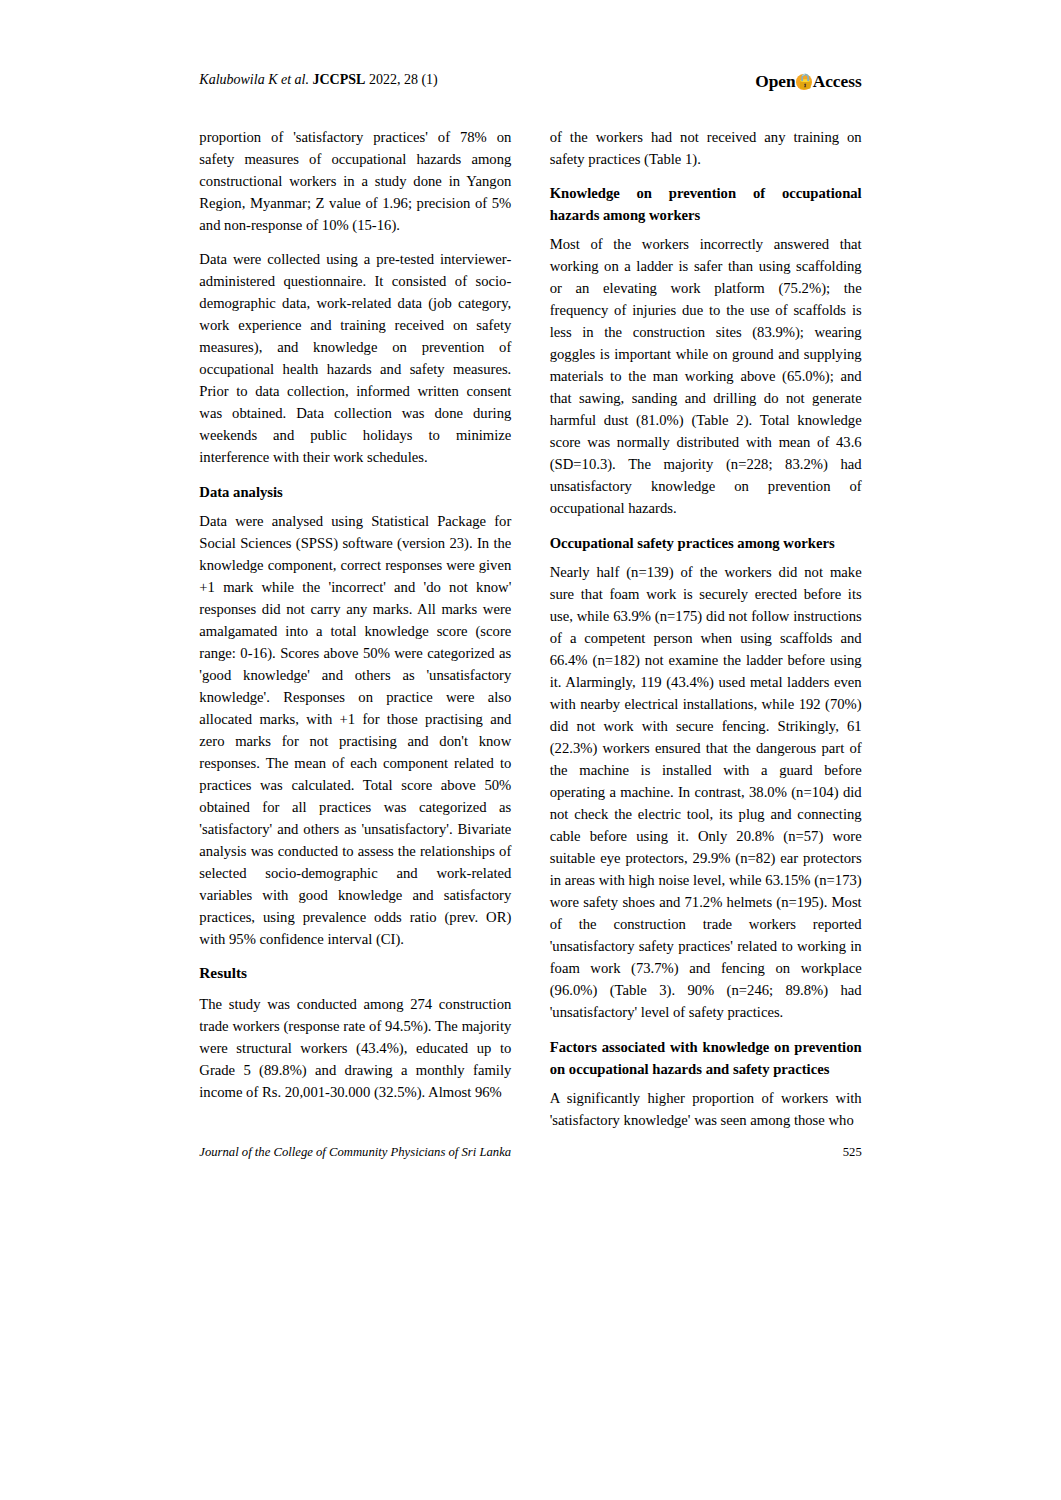Kalubowila K et al. JCCPSL 2022, 28 (1)
Open🔒Access
proportion of 'satisfactory practices' of 78% on safety measures of occupational hazards among constructional workers in a study done in Yangon Region, Myanmar; Z value of 1.96; precision of 5% and non-response of 10% (15-16).
Data were collected using a pre-tested interviewer-administered questionnaire. It consisted of socio-demographic data, work-related data (job category, work experience and training received on safety measures), and knowledge on prevention of occupational health hazards and safety measures. Prior to data collection, informed written consent was obtained. Data collection was done during weekends and public holidays to minimize interference with their work schedules.
Data analysis
Data were analysed using Statistical Package for Social Sciences (SPSS) software (version 23). In the knowledge component, correct responses were given +1 mark while the 'incorrect' and 'do not know' responses did not carry any marks. All marks were amalgamated into a total knowledge score (score range: 0-16). Scores above 50% were categorized as 'good knowledge' and others as 'unsatisfactory knowledge'. Responses on practice were also allocated marks, with +1 for those practising and zero marks for not practising and don't know responses. The mean of each component related to practices was calculated. Total score above 50% obtained for all practices was categorized as 'satisfactory' and others as 'unsatisfactory'. Bivariate analysis was conducted to assess the relationships of selected socio-demographic and work-related variables with good knowledge and satisfactory practices, using prevalence odds ratio (prev. OR) with 95% confidence interval (CI).
Results
The study was conducted among 274 construction trade workers (response rate of 94.5%). The majority were structural workers (43.4%), educated up to Grade 5 (89.8%) and drawing a monthly family income of Rs. 20,001-30.000 (32.5%). Almost 96%
of the workers had not received any training on safety practices (Table 1).
Knowledge on prevention of occupational hazards among workers
Most of the workers incorrectly answered that working on a ladder is safer than using scaffolding or an elevating work platform (75.2%); the frequency of injuries due to the use of scaffolds is less in the construction sites (83.9%); wearing goggles is important while on ground and supplying materials to the man working above (65.0%); and that sawing, sanding and drilling do not generate harmful dust (81.0%) (Table 2). Total knowledge score was normally distributed with mean of 43.6 (SD=10.3). The majority (n=228; 83.2%) had unsatisfactory knowledge on prevention of occupational hazards.
Occupational safety practices among workers
Nearly half (n=139) of the workers did not make sure that foam work is securely erected before its use, while 63.9% (n=175) did not follow instructions of a competent person when using scaffolds and 66.4% (n=182) not examine the ladder before using it. Alarmingly, 119 (43.4%) used metal ladders even with nearby electrical installations, while 192 (70%) did not work with secure fencing. Strikingly, 61 (22.3%) workers ensured that the dangerous part of the machine is installed with a guard before operating a machine. In contrast, 38.0% (n=104) did not check the electric tool, its plug and connecting cable before using it. Only 20.8% (n=57) wore suitable eye protectors, 29.9% (n=82) ear protectors in areas with high noise level, while 63.15% (n=173) wore safety shoes and 71.2% helmets (n=195). Most of the construction trade workers reported 'unsatisfactory safety practices' related to working in foam work (73.7%) and fencing on workplace (96.0%) (Table 3). 90% (n=246; 89.8%) had 'unsatisfactory' level of safety practices.
Factors associated with knowledge on prevention on occupational hazards and safety practices
A significantly higher proportion of workers with 'satisfactory knowledge' was seen among those who
Journal of the College of Community Physicians of Sri Lanka 525